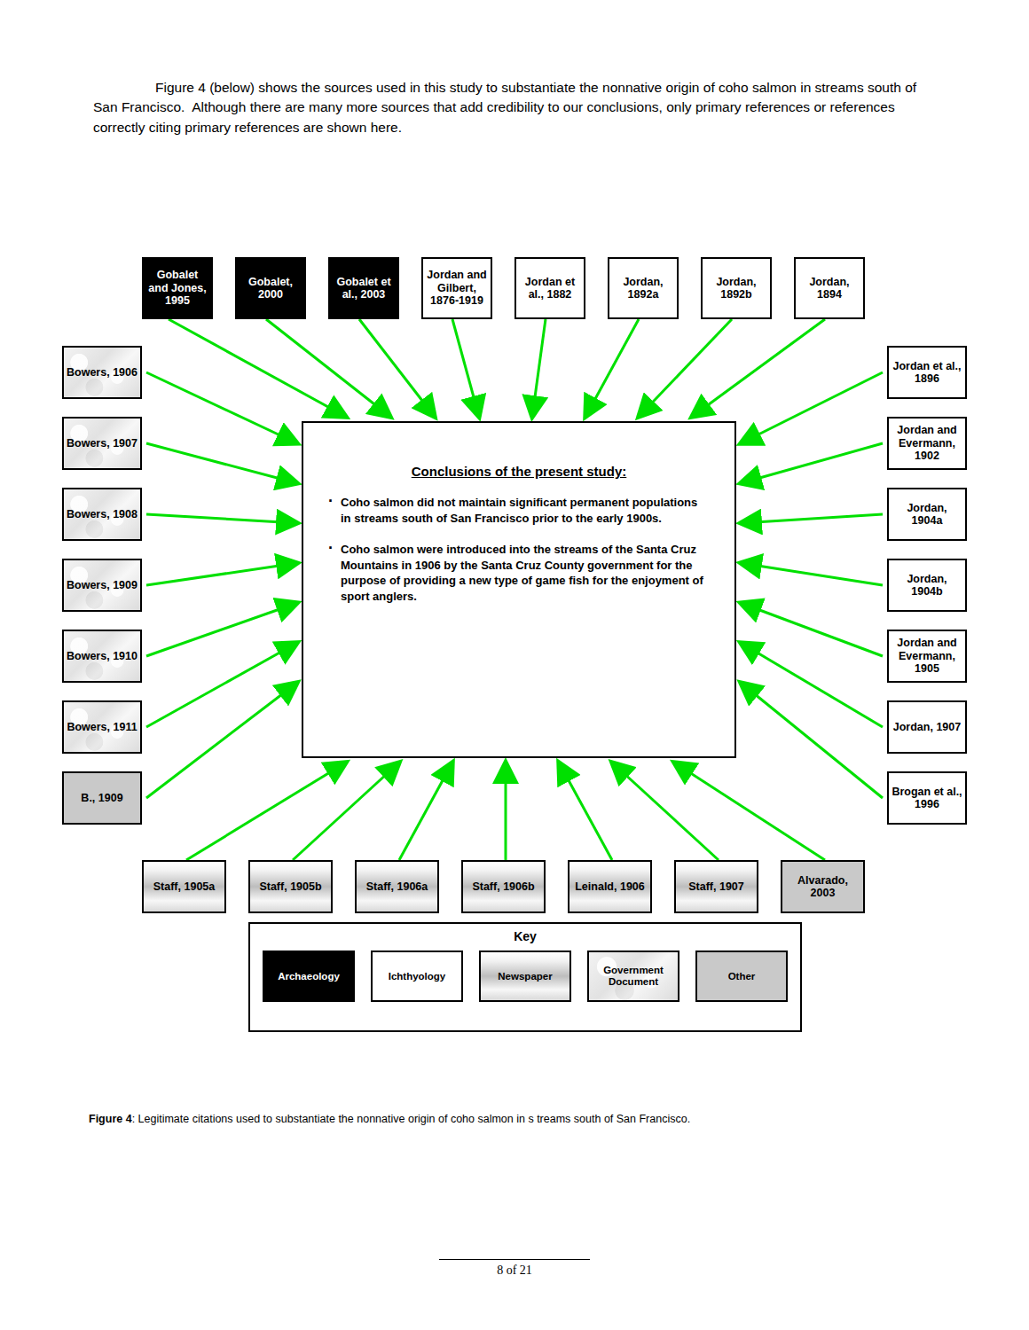Figure 4 (below) shows the sources used in this study to substantiate the nonnative origin of coho salmon in streams south of San Francisco. Although there are many more sources that add credibility to our conclusions, only primary references or references correctly citing primary references are shown here.
Gobalet and Jones, 1995
Gobalet, 2000
Gobalet et al., 2003
Jordan and Gilbert, 1876-1919
Jordan et al., 1882
Jordan, 1892a
Jordan, 1892b
Jordan, 1894
Bowers, 1906
Bowers, 1907
Bowers, 1908
Bowers, 1909
Bowers, 1910
Bowers, 1911
B., 1909
Jordan et al., 1896
Jordan and Evermann, 1902
Jordan, 1904a
Jordan, 1904b
Jordan and Evermann, 1905
Jordan, 1907
Brogan et al., 1996
Staff, 1905a
Staff, 1905b
Staff, 1906a
Staff, 1906b
Leinald, 1906
Staff, 1907
Alvarado, 2003
Conclusions of the present study:
Coho salmon did not maintain significant permanent populations in streams south of San Francisco prior to the early 1900s.
Coho salmon were introduced into the streams of the Santa Cruz Mountains in 1906 by the Santa Cruz County government for the purpose of providing a new type of game fish for the enjoyment of sport anglers.
Key
Archaeology
Ichthyology
Newspaper
Government Document
Other
Figure 4: Legitimate citations used to substantiate the nonnative origin of coho salmon in s treams south of San Francisco.
8 of 21